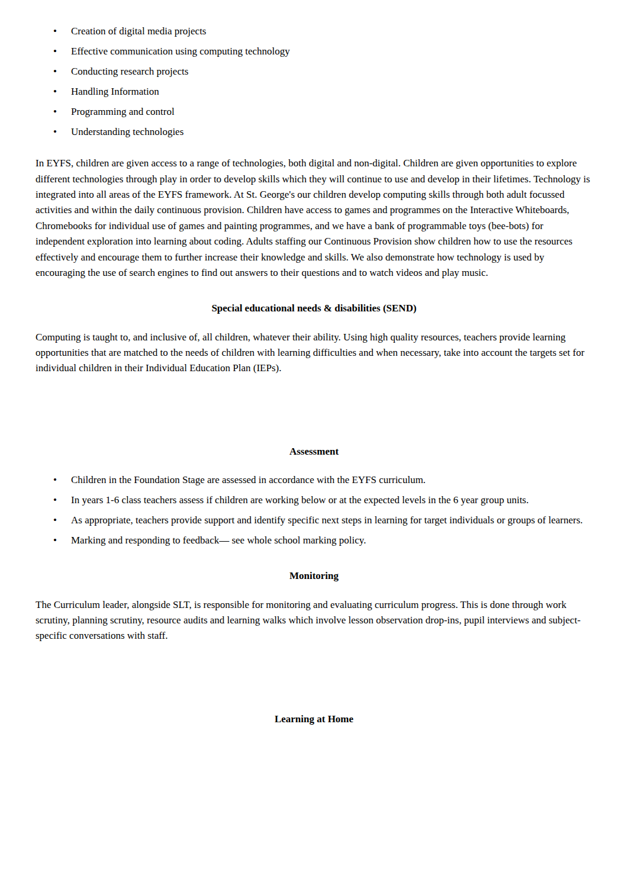Creation of digital media projects
Effective communication using computing technology
Conducting research projects
Handling Information
Programming and control
Understanding technologies
In EYFS, children are given access to a range of technologies, both digital and non-digital. Children are given opportunities to explore different technologies through play in order to develop skills which they will continue to use and develop in their lifetimes. Technology is integrated into all areas of the EYFS framework. At St. George's our children develop computing skills through both adult focussed activities and within the daily continuous provision. Children have access to games and programmes on the Interactive Whiteboards, Chromebooks for individual use of games and painting programmes, and we have a bank of programmable toys (bee-bots) for independent exploration into learning about coding. Adults staffing our Continuous Provision show children how to use the resources effectively and encourage them to further increase their knowledge and skills. We also demonstrate how technology is used by encouraging the use of search engines to find out answers to their questions and to watch videos and play music.
Special educational needs & disabilities (SEND)
Computing is taught to, and inclusive of, all children, whatever their ability. Using high quality resources, teachers provide learning opportunities that are matched to the needs of children with learning difficulties and when necessary, take into account the targets set for individual children in their Individual Education Plan (IEPs).
Assessment
Children in the Foundation Stage are assessed in accordance with the EYFS curriculum.
In years 1-6 class teachers assess if children are working below or at the expected levels in the 6 year group units.
As appropriate, teachers provide support and identify specific next steps in learning for target individuals or groups of learners.
Marking and responding to feedback— see whole school marking policy.
Monitoring
The Curriculum leader, alongside SLT, is responsible for monitoring and evaluating curriculum progress. This is done through work scrutiny, planning scrutiny, resource audits and learning walks which involve lesson observation drop-ins, pupil interviews and subject-specific conversations with staff.
Learning at Home